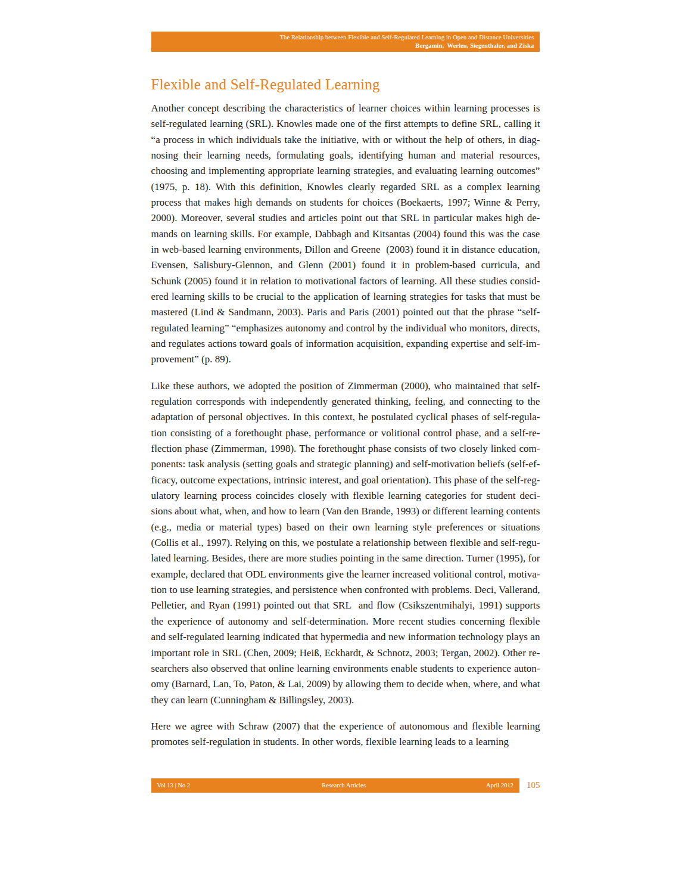The Relationship between Flexible and Self-Regulated Learning in Open and Distance Universities Bergamin, Werlen, Siegenthaler, and Ziska
Flexible and Self-Regulated Learning
Another concept describing the characteristics of learner choices within learning processes is self-regulated learning (SRL). Knowles made one of the first attempts to define SRL, calling it “a process in which individuals take the initiative, with or without the help of others, in diagnosing their learning needs, formulating goals, identifying human and material resources, choosing and implementing appropriate learning strategies, and evaluating learning outcomes” (1975, p. 18). With this definition, Knowles clearly regarded SRL as a complex learning process that makes high demands on students for choices (Boekaerts, 1997; Winne & Perry, 2000). Moreover, several studies and articles point out that SRL in particular makes high demands on learning skills. For example, Dabbagh and Kitsantas (2004) found this was the case in web-based learning environments, Dillon and Greene (2003) found it in distance education, Evensen, Salisbury-Glennon, and Glenn (2001) found it in problem-based curricula, and Schunk (2005) found it in relation to motivational factors of learning. All these studies considered learning skills to be crucial to the application of learning strategies for tasks that must be mastered (Lind & Sandmann, 2003). Paris and Paris (2001) pointed out that the phrase “self-regulated learning” “emphasizes autonomy and control by the individual who monitors, directs, and regulates actions toward goals of information acquisition, expanding expertise and self-improvement” (p. 89).
Like these authors, we adopted the position of Zimmerman (2000), who maintained that self-regulation corresponds with independently generated thinking, feeling, and connecting to the adaptation of personal objectives. In this context, he postulated cyclical phases of self-regulation consisting of a forethought phase, performance or volitional control phase, and a self-reflection phase (Zimmerman, 1998). The forethought phase consists of two closely linked components: task analysis (setting goals and strategic planning) and self-motivation beliefs (self-efficacy, outcome expectations, intrinsic interest, and goal orientation). This phase of the self-regulatory learning process coincides closely with flexible learning categories for student decisions about what, when, and how to learn (Van den Brande, 1993) or different learning contents (e.g., media or material types) based on their own learning style preferences or situations (Collis et al., 1997). Relying on this, we postulate a relationship between flexible and self-regulated learning. Besides, there are more studies pointing in the same direction. Turner (1995), for example, declared that ODL environments give the learner increased volitional control, motivation to use learning strategies, and persistence when confronted with problems. Deci, Vallerand, Pelletier, and Ryan (1991) pointed out that SRL and flow (Csikszentmihalyi, 1991) supports the experience of autonomy and self-determination. More recent studies concerning flexible and self-regulated learning indicated that hypermedia and new information technology plays an important role in SRL (Chen, 2009; Heiß, Eckhardt, & Schnotz, 2003; Tergan, 2002). Other researchers also observed that online learning environments enable students to experience autonomy (Barnard, Lan, To, Paton, & Lai, 2009) by allowing them to decide when, where, and what they can learn (Cunningham & Billingsley, 2003).
Here we agree with Schraw (2007) that the experience of autonomous and flexible learning promotes self-regulation in students. In other words, flexible learning leads to a learning
Vol 13 | No 2 Research Articles April 2012
105